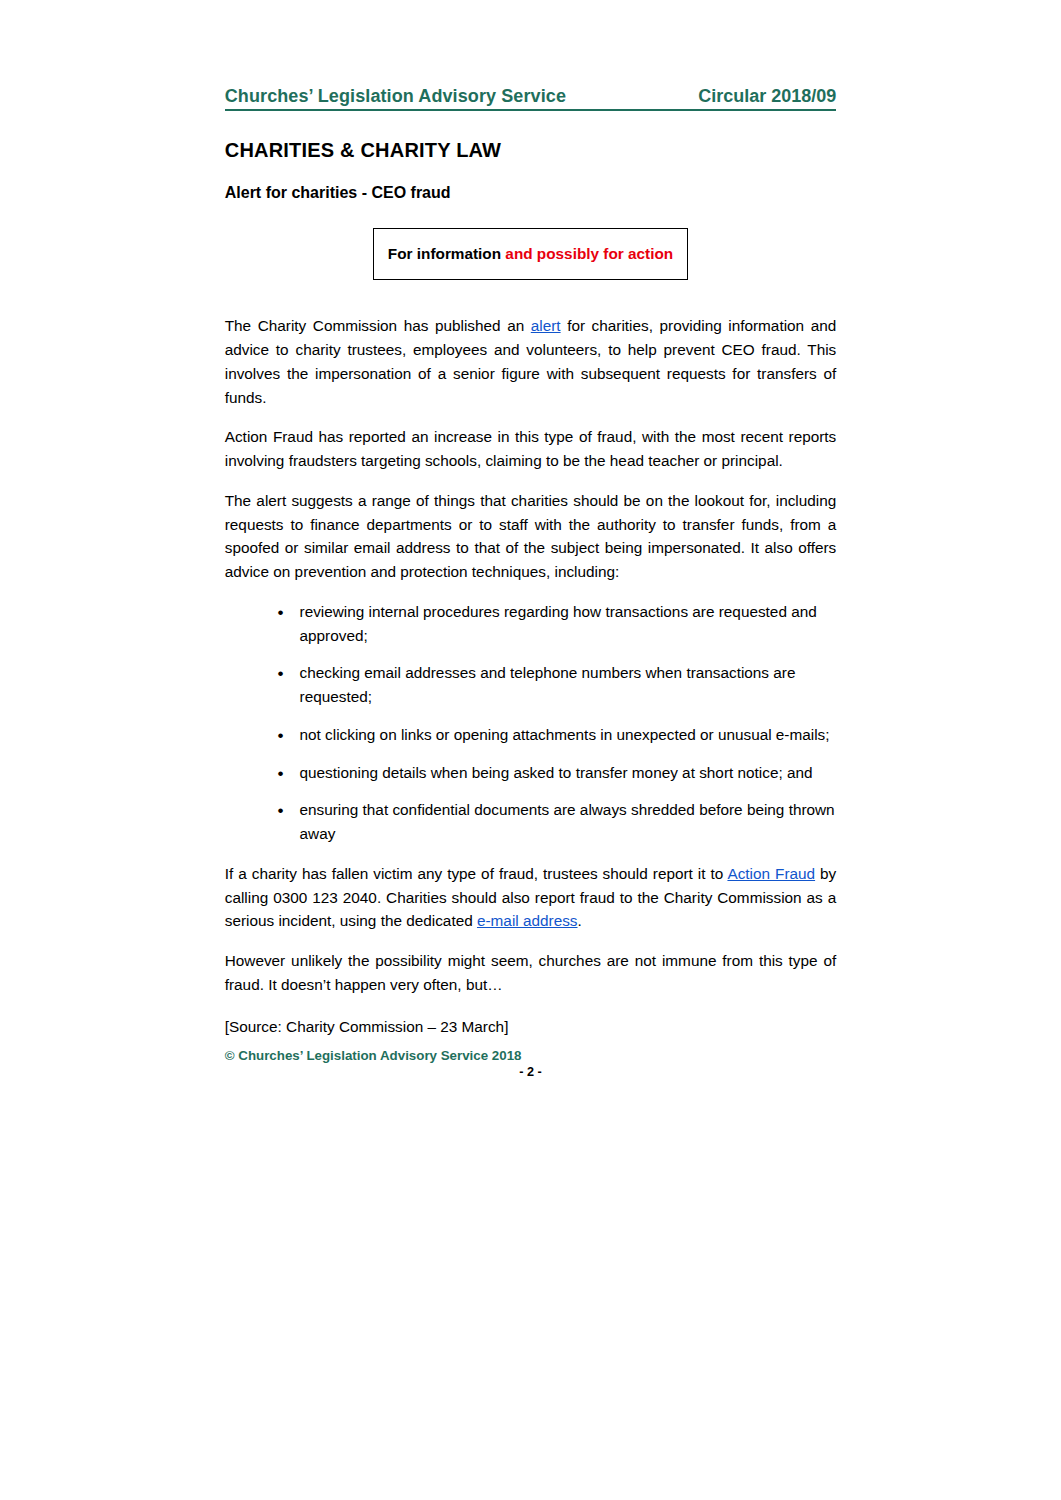Churches’ Legislation Advisory Service Circular 2018/09
CHARITIES & CHARITY LAW
Alert for charities - CEO fraud
For information and possibly for action
The Charity Commission has published an alert for charities, providing information and advice to charity trustees, employees and volunteers, to help prevent CEO fraud. This involves the impersonation of a senior figure with subsequent requests for transfers of funds.
Action Fraud has reported an increase in this type of fraud, with the most recent reports involving fraudsters targeting schools, claiming to be the head teacher or principal.
The alert suggests a range of things that charities should be on the lookout for, including requests to finance departments or to staff with the authority to transfer funds, from a spoofed or similar email address to that of the subject being impersonated. It also offers advice on prevention and protection techniques, including:
reviewing internal procedures regarding how transactions are requested and approved;
checking email addresses and telephone numbers when transactions are requested;
not clicking on links or opening attachments in unexpected or unusual e-mails;
questioning details when being asked to transfer money at short notice; and
ensuring that confidential documents are always shredded before being thrown away
If a charity has fallen victim any type of fraud, trustees should report it to Action Fraud by calling 0300 123 2040. Charities should also report fraud to the Charity Commission as a serious incident, using the dedicated e-mail address.
However unlikely the possibility might seem, churches are not immune from this type of fraud. It doesn’t happen very often, but…
[Source: Charity Commission – 23 March]
© Churches’ Legislation Advisory Service 2018
- 2 -